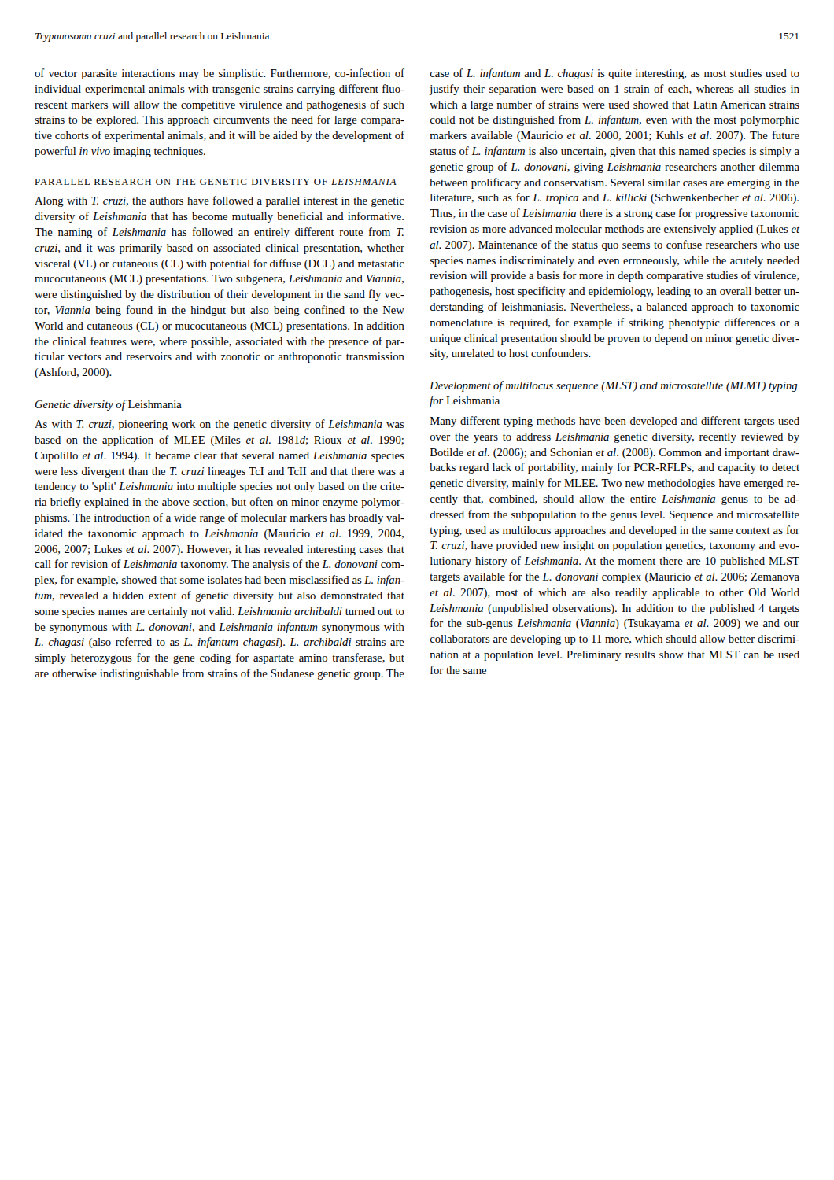Trypanosoma cruzi and parallel research on Leishmania 1521
of vector parasite interactions may be simplistic. Furthermore, co-infection of individual experimental animals with transgenic strains carrying different fluorescent markers will allow the competitive virulence and pathogenesis of such strains to be explored. This approach circumvents the need for large comparative cohorts of experimental animals, and it will be aided by the development of powerful in vivo imaging techniques.
Parallel research on the genetic diversity of Leishmania
Along with T. cruzi, the authors have followed a parallel interest in the genetic diversity of Leishmania that has become mutually beneficial and informative. The naming of Leishmania has followed an entirely different route from T. cruzi, and it was primarily based on associated clinical presentation, whether visceral (VL) or cutaneous (CL) with potential for diffuse (DCL) and metastatic mucocutaneous (MCL) presentations. Two subgenera, Leishmania and Viannia, were distinguished by the distribution of their development in the sand fly vector, Viannia being found in the hindgut but also being confined to the New World and cutaneous (CL) or mucocutaneous (MCL) presentations. In addition the clinical features were, where possible, associated with the presence of particular vectors and reservoirs and with zoonotic or anthroponotic transmission (Ashford, 2000).
Genetic diversity of Leishmania
As with T. cruzi, pioneering work on the genetic diversity of Leishmania was based on the application of MLEE (Miles et al. 1981d; Rioux et al. 1990; Cupolillo et al. 1994). It became clear that several named Leishmania species were less divergent than the T. cruzi lineages TcI and TcII and that there was a tendency to 'split' Leishmania into multiple species not only based on the criteria briefly explained in the above section, but often on minor enzyme polymorphisms. The introduction of a wide range of molecular markers has broadly validated the taxonomic approach to Leishmania (Mauricio et al. 1999, 2004, 2006, 2007; Lukes et al. 2007). However, it has revealed interesting cases that call for revision of Leishmania taxonomy. The analysis of the L. donovani complex, for example, showed that some isolates had been misclassified as L. infantum, revealed a hidden extent of genetic diversity but also demonstrated that some species names are certainly not valid. Leishmania archibaldi turned out to be synonymous with L. donovani, and Leishmania infantum synonymous with L. chagasi (also referred to as L. infantum chagasi). L. archibaldi strains are simply heterozygous for the gene coding for aspartate amino transferase, but are otherwise indistinguishable from strains of the Sudanese genetic group. The case of L. infantum and L. chagasi is quite interesting, as most studies used to justify their separation were based on 1 strain of each, whereas all studies in which a large number of strains were used showed that Latin American strains could not be distinguished from L. infantum, even with the most polymorphic markers available (Mauricio et al. 2000, 2001; Kuhls et al. 2007). The future status of L. infantum is also uncertain, given that this named species is simply a genetic group of L. donovani, giving Leishmania researchers another dilemma between prolificacy and conservatism. Several similar cases are emerging in the literature, such as for L. tropica and L. killicki (Schwenkenbecher et al. 2006). Thus, in the case of Leishmania there is a strong case for progressive taxonomic revision as more advanced molecular methods are extensively applied (Lukes et al. 2007). Maintenance of the status quo seems to confuse researchers who use species names indiscriminately and even erroneously, while the acutely needed revision will provide a basis for more in depth comparative studies of virulence, pathogenesis, host specificity and epidemiology, leading to an overall better understanding of leishmaniasis. Nevertheless, a balanced approach to taxonomic nomenclature is required, for example if striking phenotypic differences or a unique clinical presentation should be proven to depend on minor genetic diversity, unrelated to host confounders.
Development of multilocus sequence (MLST) and microsatellite (MLMT) typing for Leishmania
Many different typing methods have been developed and different targets used over the years to address Leishmania genetic diversity, recently reviewed by Botilde et al. (2006); and Schonian et al. (2008). Common and important drawbacks regard lack of portability, mainly for PCR-RFLPs, and capacity to detect genetic diversity, mainly for MLEE. Two new methodologies have emerged recently that, combined, should allow the entire Leishmania genus to be addressed from the subpopulation to the genus level. Sequence and microsatellite typing, used as multilocus approaches and developed in the same context as for T. cruzi, have provided new insight on population genetics, taxonomy and evolutionary history of Leishmania. At the moment there are 10 published MLST targets available for the L. donovani complex (Mauricio et al. 2006; Zemanova et al. 2007), most of which are also readily applicable to other Old World Leishmania (unpublished observations). In addition to the published 4 targets for the sub-genus Leishmania (Viannia) (Tsukayama et al. 2009) we and our collaborators are developing up to 11 more, which should allow better discrimination at a population level. Preliminary results show that MLST can be used for the same